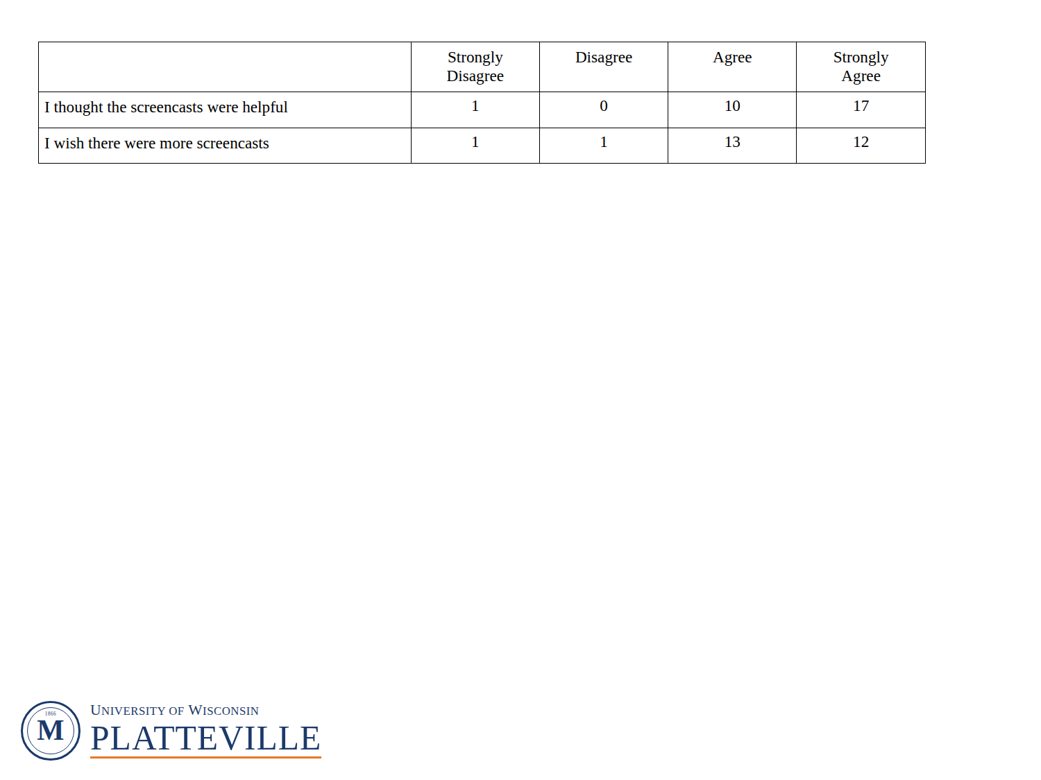| | Strongly Disagree | Disagree | Agree | Strongly Agree |
| --- | --- | --- | --- | --- |
| I thought the screencasts were helpful | 1 | 0 | 10 | 17 |
| I wish there were more screencasts | 1 | 1 | 13 | 12 |
1866
M
UNIVERSITY OF WISCONSIN
PLATTEVILLE